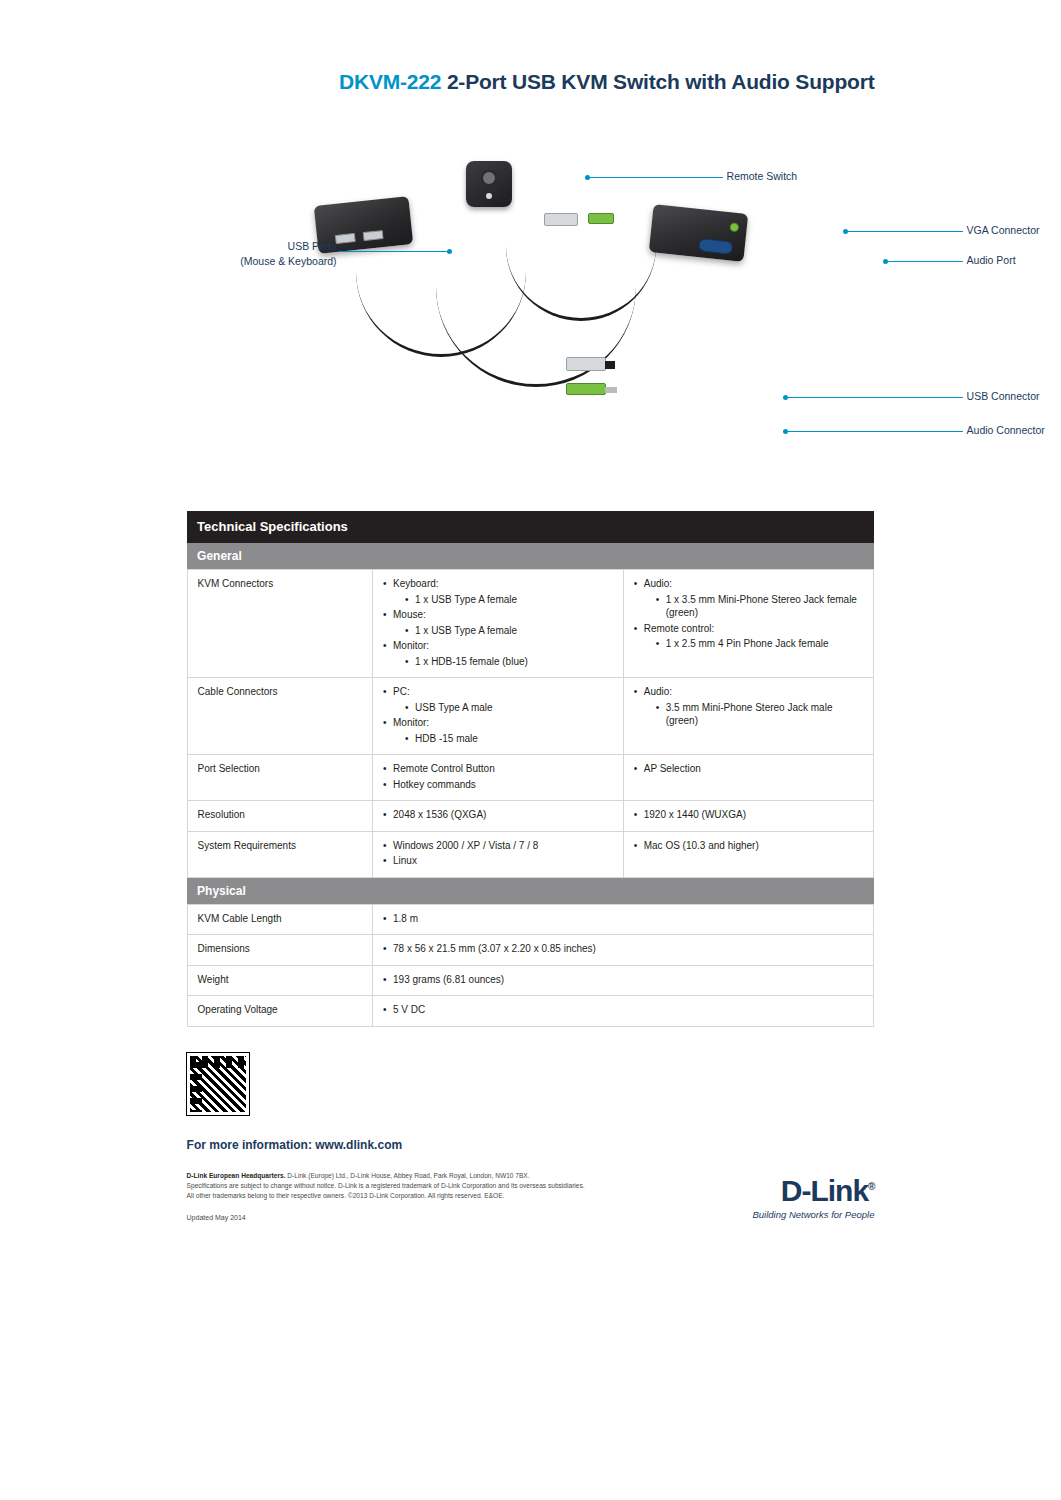DKVM-222 2-Port USB KVM Switch with Audio Support
USB Ports
(Mouse & Keyboard)
Remote Switch
VGA Connector
Audio Port
USB Connector
Audio Connector
| Technical Specifications |
| --- |
| General |
| KVM Connectors | Keyboard: 1 x USB Type A female Mouse: 1 x USB Type A female Monitor: 1 x HDB-15 female (blue) | Audio: 1 x 3.5 mm Mini-Phone Stereo Jack female (green) Remote control: 1 x 2.5 mm 4 Pin Phone Jack female |
| Cable Connectors | PC: USB Type A male Monitor: HDB -15 male | Audio: 3.5 mm Mini-Phone Stereo Jack male (green) |
| Port Selection | Remote Control Button Hotkey commands | AP Selection |
| Resolution | 2048 x 1536 (QXGA) | 1920 x 1440 (WUXGA) |
| System Requirements | Windows 2000 / XP / Vista / 7 / 8 Linux | Mac OS (10.3 and higher) |
| Physical |
| KVM Cable Length | 1.8 m |
| Dimensions | 78 x 56 x 21.5 mm (3.07 x 2.20 x 0.85 inches) |
| Weight | 193 grams (6.81 ounces) |
| Operating Voltage | 5 V DC |
For more information: www.dlink.com
D-Link European Headquarters. D-Link (Europe) Ltd., D-Link House, Abbey Road, Park Royal, London, NW10 7BX.
Specifications are subject to change without notice. D-Link is a registered trademark of D-Link Corporation and its overseas subsidiaries.
All other trademarks belong to their respective owners. ©2013 D-Link Corporation. All rights reserved. E&OE.
Updated May 2014
D-Link®
Building Networks for People